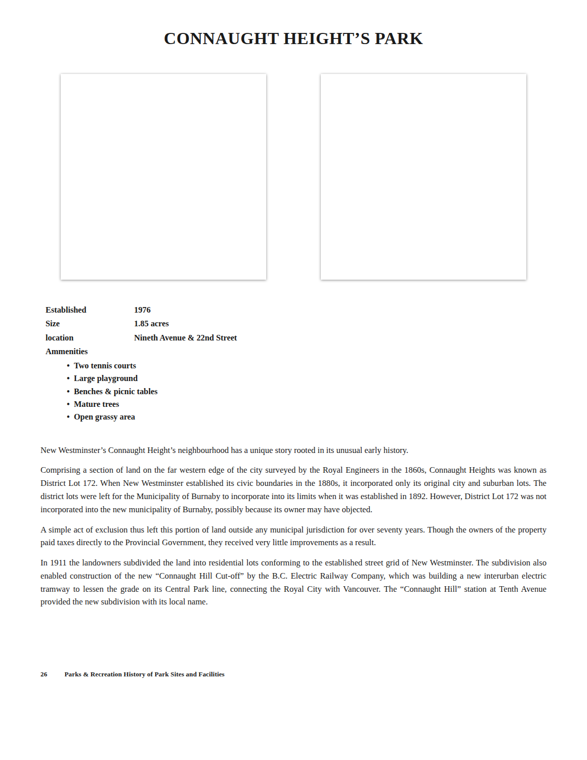CONNAUGHT HEIGHT’S PARK
| Established | 1976 |
| Size | 1.85 acres |
| location | Nineth Avenue & 22nd Street |
| Ammenities | |
Two tennis courts
Large playground
Benches & picnic tables
Mature trees
Open grassy area
New Westminster’s Connaught Height’s neighbourhood has a unique story rooted in its unusual early history.
Comprising a section of land on the far western edge of the city surveyed by the Royal Engineers in the 1860s, Connaught Heights was known as District Lot 172. When New Westminster established its civic boundaries in the 1880s, it incorporated only its original city and suburban lots. The district lots were left for the Municipality of Burnaby to incorporate into its limits when it was established in 1892. However, District Lot 172 was not incorporated into the new municipality of Burnaby, possibly because its owner may have objected.
A simple act of exclusion thus left this portion of land outside any municipal jurisdiction for over seventy years. Though the owners of the property paid taxes directly to the Provincial Government, they received very little improvements as a result.
In 1911 the landowners subdivided the land into residential lots conforming to the established street grid of New Westminster. The subdivision also enabled construction of the new “Connaught Hill Cut-off” by the B.C. Electric Railway Company, which was building a new interurban electric tramway to lessen the grade on its Central Park line, connecting the Royal City with Vancouver. The “Connaught Hill” station at Tenth Avenue provided the new subdivision with its local name.
26 Parks & Recreation History of Park Sites and Facilities